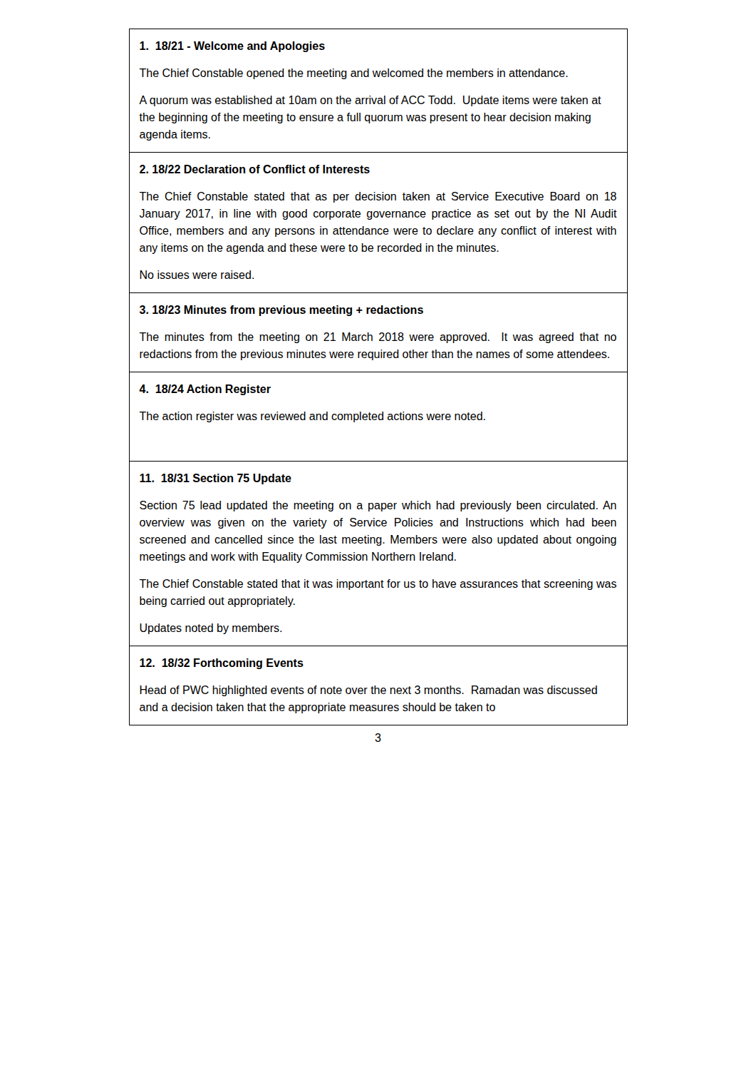| 1. 18/21 - Welcome and Apologies The Chief Constable opened the meeting and welcomed the members in attendance. A quorum was established at 10am on the arrival of ACC Todd. Update items were taken at the beginning of the meeting to ensure a full quorum was present to hear decision making agenda items. |
| 2. 18/22 Declaration of Conflict of Interests The Chief Constable stated that as per decision taken at Service Executive Board on 18 January 2017, in line with good corporate governance practice as set out by the NI Audit Office, members and any persons in attendance were to declare any conflict of interest with any items on the agenda and these were to be recorded in the minutes. No issues were raised. |
| 3. 18/23 Minutes from previous meeting + redactions The minutes from the meeting on 21 March 2018 were approved. It was agreed that no redactions from the previous minutes were required other than the names of some attendees. |
| 4. 18/24 Action Register The action register was reviewed and completed actions were noted. |
| 11. 18/31 Section 75 Update Section 75 lead updated the meeting on a paper which had previously been circulated. An overview was given on the variety of Service Policies and Instructions which had been screened and cancelled since the last meeting. Members were also updated about ongoing meetings and work with Equality Commission Northern Ireland. The Chief Constable stated that it was important for us to have assurances that screening was being carried out appropriately. Updates noted by members. |
| 12. 18/32 Forthcoming Events Head of PWC highlighted events of note over the next 3 months. Ramadan was discussed and a decision taken that the appropriate measures should be taken to |
3